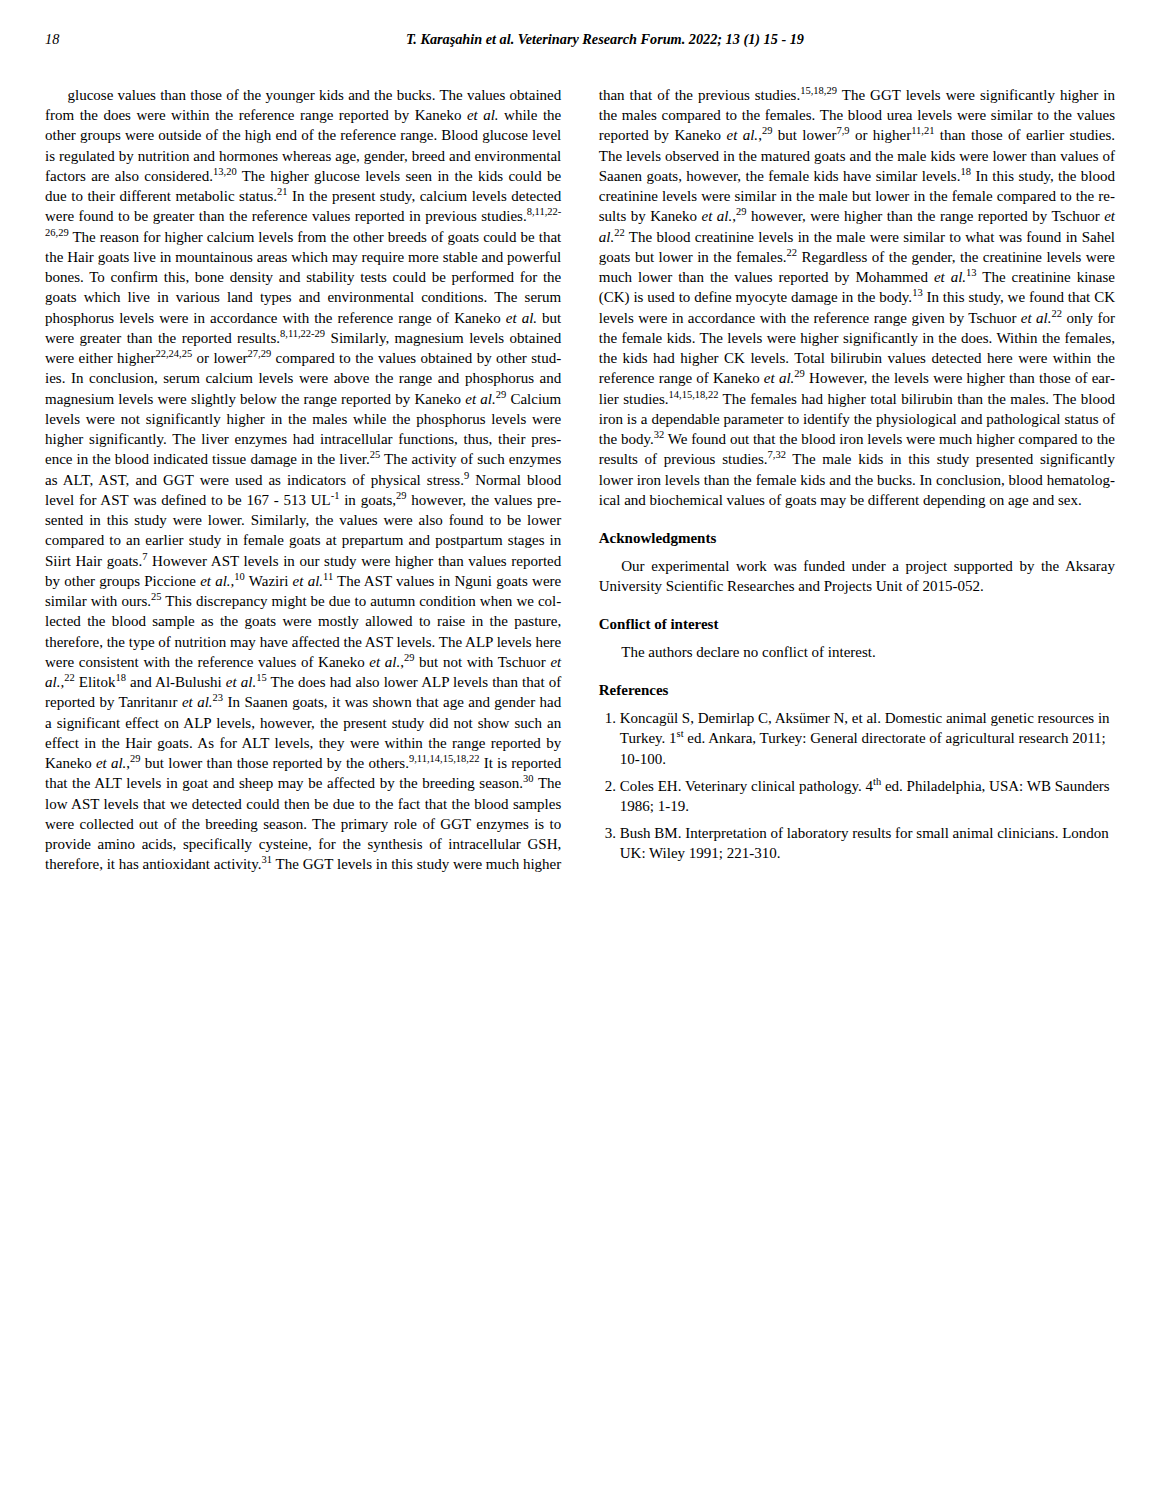18 T. Karaşahin et al. Veterinary Research Forum. 2022; 13 (1) 15 - 19
glucose values than those of the younger kids and the bucks. The values obtained from the does were within the reference range reported by Kaneko et al. while the other groups were outside of the high end of the reference range. Blood glucose level is regulated by nutrition and hormones whereas age, gender, breed and environmental factors are also considered.13,20 The higher glucose levels seen in the kids could be due to their different metabolic status.21 In the present study, calcium levels detected were found to be greater than the reference values reported in previous studies.8,11,22-26,29 The reason for higher calcium levels from the other breeds of goats could be that the Hair goats live in mountainous areas which may require more stable and powerful bones. To confirm this, bone density and stability tests could be performed for the goats which live in various land types and environmental conditions. The serum phosphorus levels were in accordance with the reference range of Kaneko et al. but were greater than the reported results.8,11,22-29 Similarly, magnesium levels obtained were either higher22,24,25 or lower27,29 compared to the values obtained by other studies. In conclusion, serum calcium levels were above the range and phosphorus and magnesium levels were slightly below the range reported by Kaneko et al.29 Calcium levels were not significantly higher in the males while the phosphorus levels were higher significantly. The liver enzymes had intracellular functions, thus, their presence in the blood indicated tissue damage in the liver.25 The activity of such enzymes as ALT, AST, and GGT were used as indicators of physical stress.9 Normal blood level for AST was defined to be 167 - 513 UL-1 in goats,29 however, the values presented in this study were lower. Similarly, the values were also found to be lower compared to an earlier study in female goats at prepartum and postpartum stages in Siirt Hair goats.7 However AST levels in our study were higher than values reported by other groups Piccione et al.,10 Waziri et al.11 The AST values in Nguni goats were similar with ours.25 This discrepancy might be due to autumn condition when we collected the blood sample as the goats were mostly allowed to raise in the pasture, therefore, the type of nutrition may have affected the AST levels. The ALP levels here were consistent with the reference values of Kaneko et al.,29 but not with Tschuor et al.,22 Elitok18 and Al-Bulushi et al.15 The does had also lower ALP levels than that of reported by Tanritanır et al.23 In Saanen goats, it was shown that age and gender had a significant effect on ALP levels, however, the present study did not show such an effect in the Hair goats. As for ALT levels, they were within the range reported by Kaneko et al.,29 but lower than those reported by the others.9,11,14,15,18,22 It is reported that the ALT levels in goat and sheep may be affected by the breeding season.30 The low AST levels that we detected could then be due to the fact that the blood samples were collected out of the breeding season. The primary role of GGT enzymes is to provide amino acids, specifically cysteine, for the synthesis of intracellular GSH, therefore, it has antioxidant activity.31 The GGT levels in this study were much higher than that of the previous studies.15,18,29 The GGT levels were significantly higher in the males compared to the females. The blood urea levels were similar to the values reported by Kaneko et al.,29 but lower7,9 or higher11,21 than those of earlier studies. The levels observed in the matured goats and the male kids were lower than values of Saanen goats, however, the female kids have similar levels.18 In this study, the blood creatinine levels were similar in the male but lower in the female compared to the results by Kaneko et al.,29 however, were higher than the range reported by Tschuor et al.22 The blood creatinine levels in the male were similar to what was found in Sahel goats but lower in the females.22 Regardless of the gender, the creatinine levels were much lower than the values reported by Mohammed et al.13 The creatinine kinase (CK) is used to define myocyte damage in the body.13 In this study, we found that CK levels were in accordance with the reference range given by Tschuor et al.22 only for the female kids. The levels were higher significantly in the does. Within the females, the kids had higher CK levels. Total bilirubin values detected here were within the reference range of Kaneko et al.29 However, the levels were higher than those of earlier studies.14,15,18,22 The females had higher total bilirubin than the males. The blood iron is a dependable parameter to identify the physiological and pathological status of the body.32 We found out that the blood iron levels were much higher compared to the results of previous studies.7,32 The male kids in this study presented significantly lower iron levels than the female kids and the bucks. In conclusion, blood hematological and biochemical values of goats may be different depending on age and sex.
Acknowledgments
Our experimental work was funded under a project supported by the Aksaray University Scientific Researches and Projects Unit of 2015-052.
Conflict of interest
The authors declare no conflict of interest.
References
Koncagül S, Demirlap C, Aksümer N, et al. Domestic animal genetic resources in Turkey. 1st ed. Ankara, Turkey: General directorate of agricultural research 2011; 10-100.
Coles EH. Veterinary clinical pathology. 4th ed. Philadelphia, USA: WB Saunders 1986; 1-19.
Bush BM. Interpretation of laboratory results for small animal clinicians. London UK: Wiley 1991; 221-310.